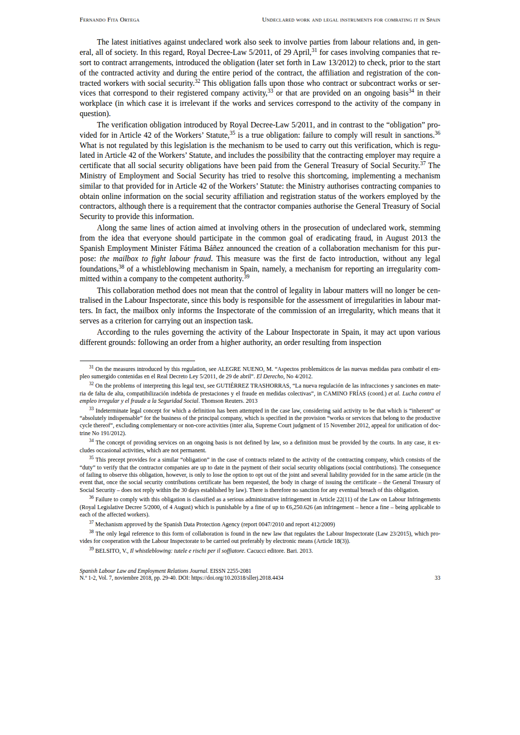Fernando Fita Ortega
Undeclared work and legal instruments for combating it in Spain
The latest initiatives against undeclared work also seek to involve parties from labour relations and, in general, all of society. In this regard, Royal Decree-Law 5/2011, of 29 April,31 for cases involving companies that resort to contract arrangements, introduced the obligation (later set forth in Law 13/2012) to check, prior to the start of the contracted activity and during the entire period of the contract, the affiliation and registration of the contracted workers with social security.32 This obligation falls upon those who contract or subcontract works or services that correspond to their registered company activity,33 or that are provided on an ongoing basis34 in their workplace (in which case it is irrelevant if the works and services correspond to the activity of the company in question).
The verification obligation introduced by Royal Decree-Law 5/2011, and in contrast to the “obligation” provided for in Article 42 of the Workers’ Statute,35 is a true obligation: failure to comply will result in sanctions.36 What is not regulated by this legislation is the mechanism to be used to carry out this verification, which is regulated in Article 42 of the Workers’ Statute, and includes the possibility that the contracting employer may require a certificate that all social security obligations have been paid from the General Treasury of Social Security.37 The Ministry of Employment and Social Security has tried to resolve this shortcoming, implementing a mechanism similar to that provided for in Article 42 of the Workers’ Statute: the Ministry authorises contracting companies to obtain online information on the social security affiliation and registration status of the workers employed by the contractors, although there is a requirement that the contractor companies authorise the General Treasury of Social Security to provide this information.
Along the same lines of action aimed at involving others in the prosecution of undeclared work, stemming from the idea that everyone should participate in the common goal of eradicating fraud, in August 2013 the Spanish Employment Minister Fátima Báñez announced the creation of a collaboration mechanism for this purpose: the mailbox to fight labour fraud. This measure was the first de facto introduction, without any legal foundations,38 of a whistleblowing mechanism in Spain, namely, a mechanism for reporting an irregularity committed within a company to the competent authority.39
This collaboration method does not mean that the control of legality in labour matters will no longer be centralised in the Labour Inspectorate, since this body is responsible for the assessment of irregularities in labour matters. In fact, the mailbox only informs the Inspectorate of the commission of an irregularity, which means that it serves as a criterion for carrying out an inspection task.
According to the rules governing the activity of the Labour Inspectorate in Spain, it may act upon various different grounds: following an order from a higher authority, an order resulting from inspection
31 On the measures introduced by this regulation, see ALEGRE NUENO, M. “Aspectos problemáticos de las nuevas medidas para combatir el empleo sumergido contenidas en el Real Decreto Ley 5/2011, de 29 de abril”. El Derecho, No 4/2012.
32 On the problems of interpreting this legal text, see GUTIÉRREZ TRASHORRAS, “La nueva regulación de las infracciones y sanciones en materia de falta de alta, compatibilización indebida de prestaciones y el fraude en medidas colectivas”, in CAMINO FRÍAS (coord.) et al. Lucha contra el empleo irregular y el fraude a la Seguridad Social. Thomson Reuters. 2013
33 Indeterminate legal concept for which a definition has been attempted in the case law, considering said activity to be that which is “inherent” or “absolutely indispensable” for the business of the principal company, which is specified in the provision “works or services that belong to the productive cycle thereof”, excluding complementary or non-core activities (inter alia, Supreme Court judgment of 15 November 2012, appeal for unification of doctrine No 191/2012).
34 The concept of providing services on an ongoing basis is not defined by law, so a definition must be provided by the courts. In any case, it excludes occasional activities, which are not permanent.
35 This precept provides for a similar “obligation” in the case of contracts related to the activity of the contracting company, which consists of the “duty” to verify that the contractor companies are up to date in the payment of their social security obligations (social contributions). The consequence of failing to observe this obligation, however, is only to lose the option to opt out of the joint and several liability provided for in the same article (in the event that, once the social security contributions certificate has been requested, the body in charge of issuing the certificate – the General Treasury of Social Security – does not reply within the 30 days established by law). There is therefore no sanction for any eventual breach of this obligation.
36 Failure to comply with this obligation is classified as a serious administrative infringement in Article 22(11) of the Law on Labour Infringements (Royal Legislative Decree 5/2000, of 4 August) which is punishable by a fine of up to €6,250.626 (an infringement – hence a fine – being applicable to each of the affected workers).
37 Mechanism approved by the Spanish Data Protection Agency (report 0047/2010 and report 412/2009)
38 The only legal reference to this form of collaboration is found in the new law that regulates the Labour Inspectorate (Law 23/2015), which provides for cooperation with the Labour Inspectorate to be carried out preferably by electronic means (Article 18(3)).
39 BELSITO, V., Il whistleblowing: tutele e rischi per il soffiatore. Cacucci editore. Bari. 2013.
Spanish Labour Law and Employment Relations Journal. EISSN 2255-2081
N.º 1-2, Vol. 7, noviembre 2018, pp. 29-40. DOI: https://doi.org/10.20318/sllerj.2018.4434
33